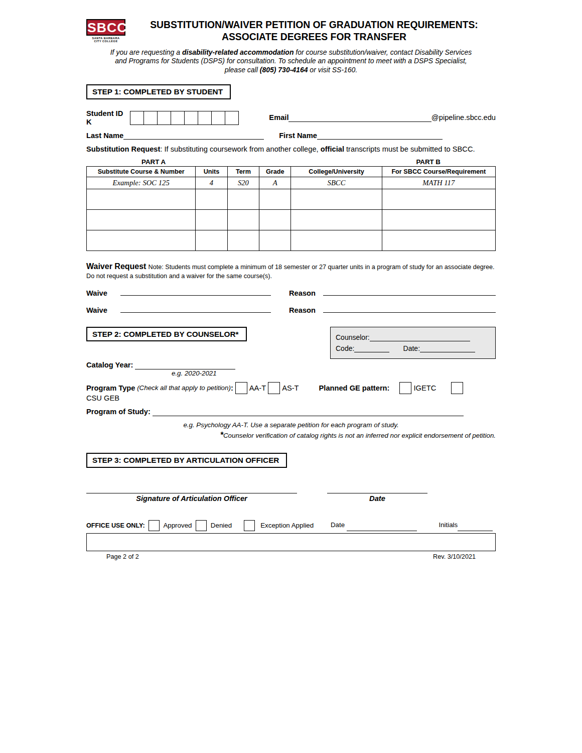SBCC
SANTA BARBARA
CITY COLLEGE
SUBSTITUTION/WAIVER PETITION OF GRADUATION REQUIREMENTS:
ASSOCIATE DEGREES FOR TRANSFER
If you are requesting a disability-related accommodation for course substitution/waiver, contact Disability Services and Programs for Students (DSPS) for consultation. To schedule an appointment to meet with a DSPS Specialist, please call (805) 730-4164 or visit SS-160.
STEP 1: COMPLETED BY STUDENT
Student ID K Email @pipeline.sbcc.edu
Last Name First Name
Substitution Request: If substituting coursework from another college, official transcripts must be submitted to SBCC.
PART A PART B
| Substitute Course & Number | Units | Term | Grade | College/University | For SBCC Course/Requirement |
| --- | --- | --- | --- | --- | --- |
| Example: SOC 125 | 4 | S20 | A | SBCC | MATH 117 |
Waiver Request Note: Students must complete a minimum of 18 semester or 27 quarter units in a program of study for an associate degree. Do not request a substitution and a waiver for the same course(s).
Waive Reason
Waive Reason
STEP 2: COMPLETED BY COUNSELOR*
Counselor:
Code: Date:
Catalog Year:
e.g. 2020-2021
Program Type (Check all that apply to petition): AA-T AS-T Planned GE pattern: IGETC CSU GEB
Program of Study:
e.g. Psychology AA-T. Use a separate petition for each program of study.
*Counselor verification of catalog rights is not an inferred nor explicit endorsement of petition.
STEP 3: COMPLETED BY ARTICULATION OFFICER
Signature of Articulation Officer
Date
OFFICE USE ONLY: Approved Denied Exception Applied Date Initials
Page 2 of 2 Rev. 3/10/2021